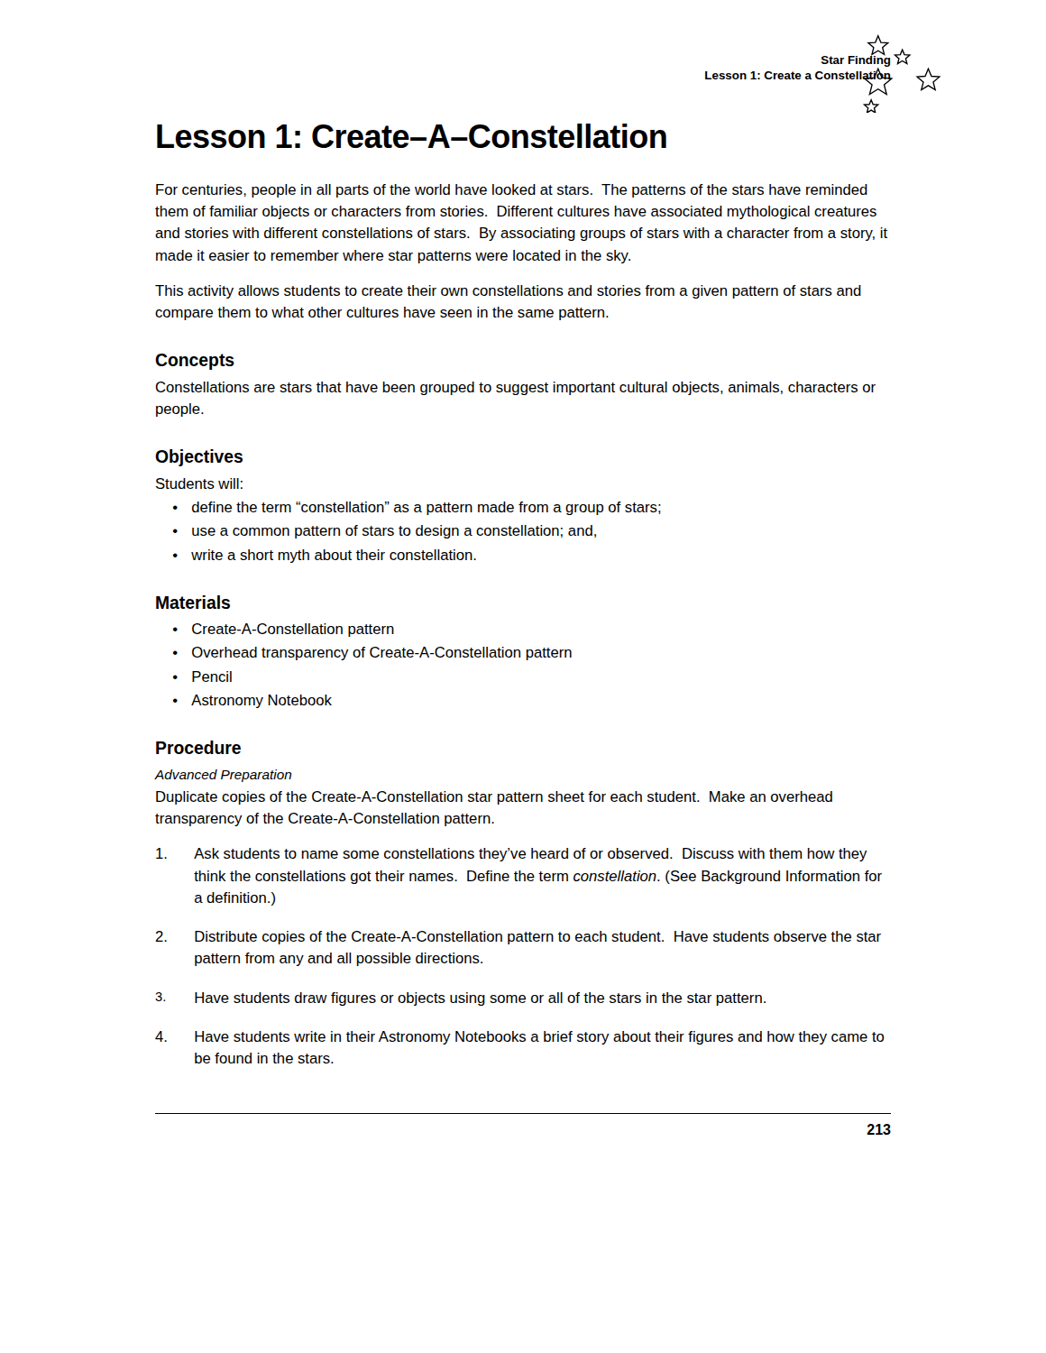Star Finding Lesson 1: Create a Constellation
Lesson 1: Create–A–Constellation
For centuries, people in all parts of the world have looked at stars. The patterns of the stars have reminded them of familiar objects or characters from stories. Different cultures have associated mythological creatures and stories with different constellations of stars. By associating groups of stars with a character from a story, it made it easier to remember where star patterns were located in the sky.
This activity allows students to create their own constellations and stories from a given pattern of stars and compare them to what other cultures have seen in the same pattern.
Concepts
Constellations are stars that have been grouped to suggest important cultural objects, animals, characters or people.
Objectives
Students will:
define the term “constellation” as a pattern made from a group of stars;
use a common pattern of stars to design a constellation; and,
write a short myth about their constellation.
Materials
Create-A-Constellation pattern
Overhead transparency of Create-A-Constellation pattern
Pencil
Astronomy Notebook
Procedure
Advanced Preparation
Duplicate copies of the Create-A-Constellation star pattern sheet for each student. Make an overhead transparency of the Create-A-Constellation pattern.
Ask students to name some constellations they’ve heard of or observed. Discuss with them how they think the constellations got their names. Define the term constellation. (See Background Information for a definition.)
Distribute copies of the Create-A-Constellation pattern to each student. Have students observe the star pattern from any and all possible directions.
Have students draw figures or objects using some or all of the stars in the star pattern.
Have students write in their Astronomy Notebooks a brief story about their figures and how they came to be found in the stars.
213